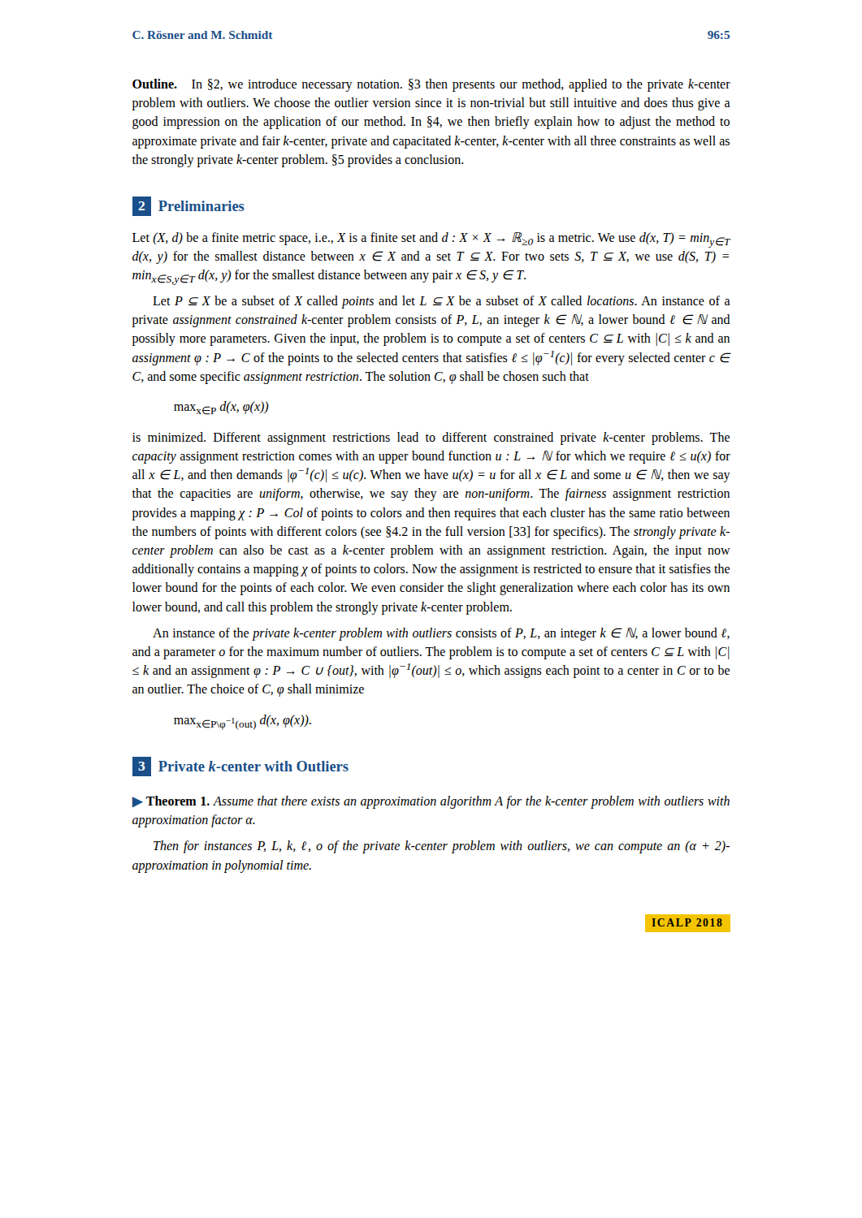C. Rösner and M. Schmidt 96:5
Outline. In §2, we introduce necessary notation. §3 then presents our method, applied to the private k-center problem with outliers. We choose the outlier version since it is non-trivial but still intuitive and does thus give a good impression on the application of our method. In §4, we then briefly explain how to adjust the method to approximate private and fair k-center, private and capacitated k-center, k-center with all three constraints as well as the strongly private k-center problem. §5 provides a conclusion.
2 Preliminaries
Let (X, d) be a finite metric space, i.e., X is a finite set and d : X × X → ℝ≥0 is a metric. We use d(x, T) = miny∈T d(x, y) for the smallest distance between x ∈ X and a set T ⊆ X. For two sets S, T ⊆ X, we use d(S, T) = minx∈S,y∈T d(x, y) for the smallest distance between any pair x ∈ S, y ∈ T.
Let P ⊆ X be a subset of X called points and let L ⊆ X be a subset of X called locations. An instance of a private assignment constrained k-center problem consists of P, L, an integer k ∈ ℕ, a lower bound ℓ ∈ ℕ and possibly more parameters. Given the input, the problem is to compute a set of centers C ⊆ L with |C| ≤ k and an assignment φ : P → C of the points to the selected centers that satisfies ℓ ≤ |φ−1(c)| for every selected center c ∈ C, and some specific assignment restriction. The solution C, φ shall be chosen such that
maxx∈P d(x, φ(x))
is minimized. Different assignment restrictions lead to different constrained private k-center problems. The capacity assignment restriction comes with an upper bound function u : L → ℕ for which we require ℓ ≤ u(x) for all x ∈ L, and then demands |φ−1(c)| ≤ u(c). When we have u(x) = u for all x ∈ L and some u ∈ ℕ, then we say that the capacities are uniform, otherwise, we say they are non-uniform. The fairness assignment restriction provides a mapping χ : P → Col of points to colors and then requires that each cluster has the same ratio between the numbers of points with different colors (see §4.2 in the full version [33] for specifics). The strongly private k-center problem can also be cast as a k-center problem with an assignment restriction. Again, the input now additionally contains a mapping χ of points to colors. Now the assignment is restricted to ensure that it satisfies the lower bound for the points of each color. We even consider the slight generalization where each color has its own lower bound, and call this problem the strongly private k-center problem.
An instance of the private k-center problem with outliers consists of P, L, an integer k ∈ ℕ, a lower bound ℓ, and a parameter o for the maximum number of outliers. The problem is to compute a set of centers C ⊆ L with |C| ≤ k and an assignment φ : P → C ∪ {out}, with |φ−1(out)| ≤ o, which assigns each point to a center in C or to be an outlier. The choice of C, φ shall minimize
maxx∈P\φ−1(out) d(x, φ(x)).
3 Private k-center with Outliers
▶ Theorem 1. Assume that there exists an approximation algorithm A for the k-center problem with outliers with approximation factor α.
Then for instances P, L, k, ℓ, o of the private k-center problem with outliers, we can compute an (α + 2)-approximation in polynomial time.
ICALP 2018